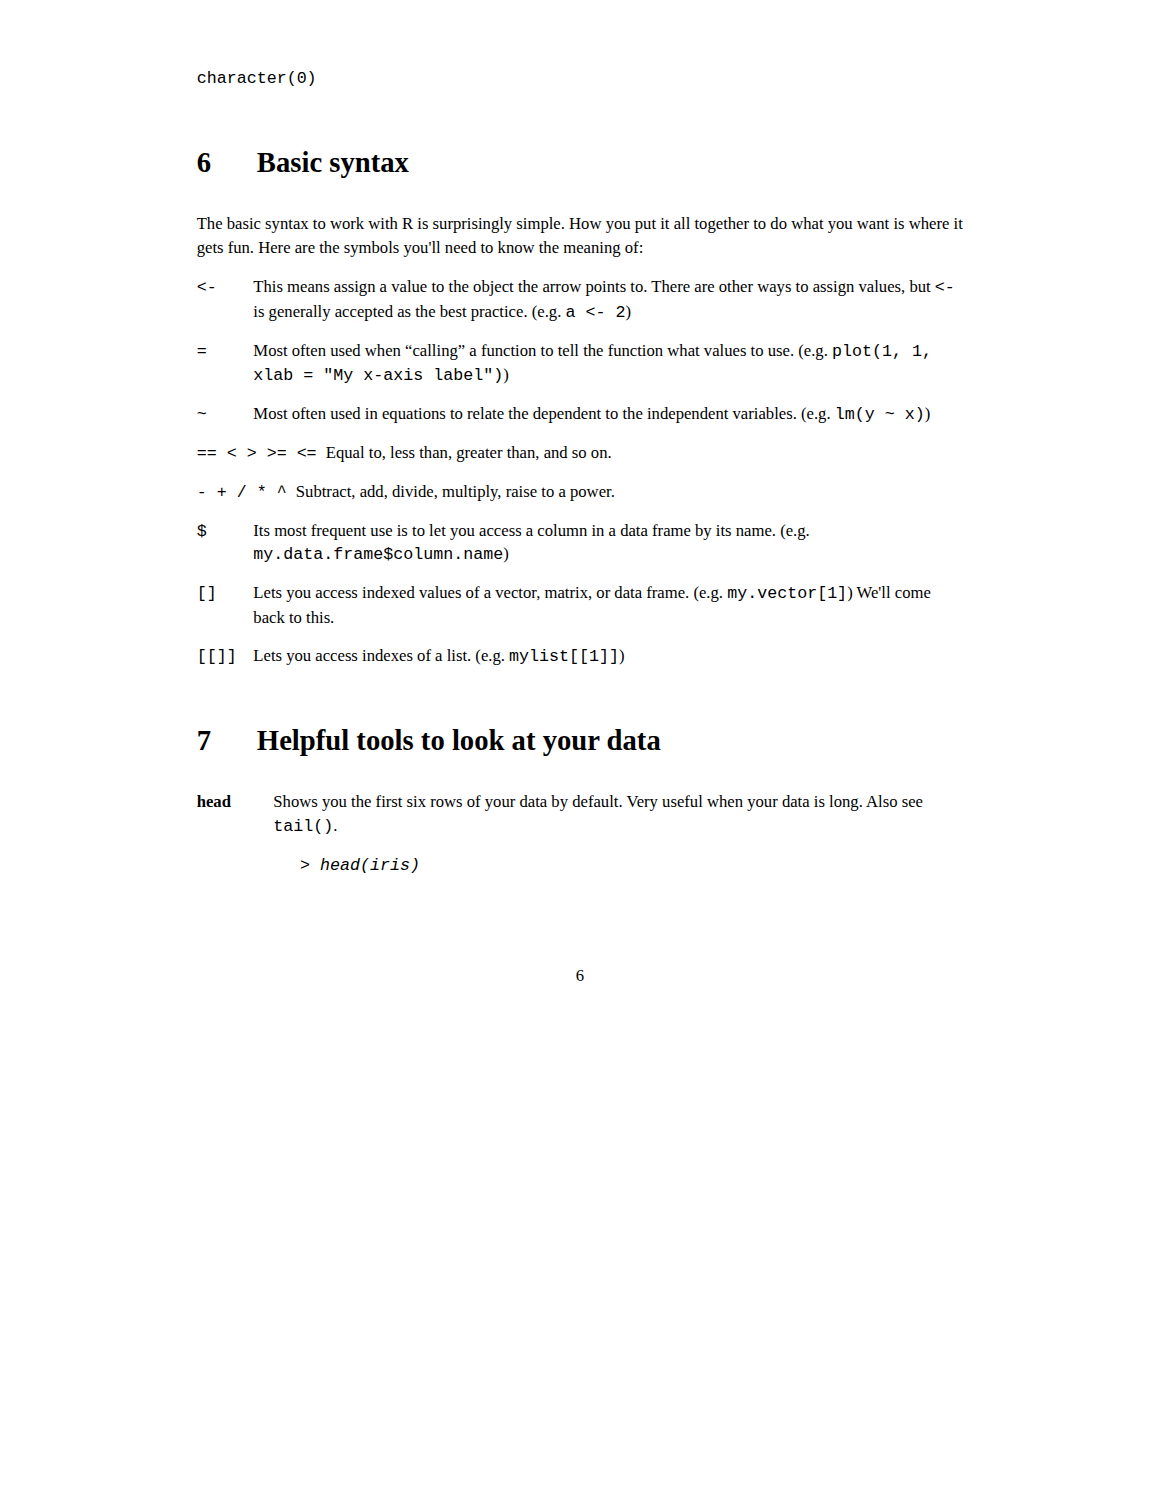character(0)
6 Basic syntax
The basic syntax to work with R is surprisingly simple. How you put it all together to do what you want is where it gets fun. Here are the symbols you'll need to know the meaning of:
<-
This means assign a value to the object the arrow points to. There are other ways to assign values, but <- is generally accepted as the best practice. (e.g. a <- 2)
=
Most often used when “calling” a function to tell the function what values to use. (e.g. plot(1, 1, xlab = "My x-axis label"))
~
Most often used in equations to relate the dependent to the independent variables. (e.g. lm(y ~ x))
== < > >= <=
Equal to, less than, greater than, and so on.
- + / * ^
Subtract, add, divide, multiply, raise to a power.
$
Its most frequent use is to let you access a column in a data frame by its name. (e.g. my.data.frame$column.name)
[]
Lets you access indexed values of a vector, matrix, or data frame. (e.g. my.vector[1]) We'll come back to this.
[[]]
Lets you access indexes of a list. (e.g. mylist[[1]])
7 Helpful tools to look at your data
head
Shows you the first six rows of your data by default. Very useful when your data is long. Also see tail().
> head(iris)
6